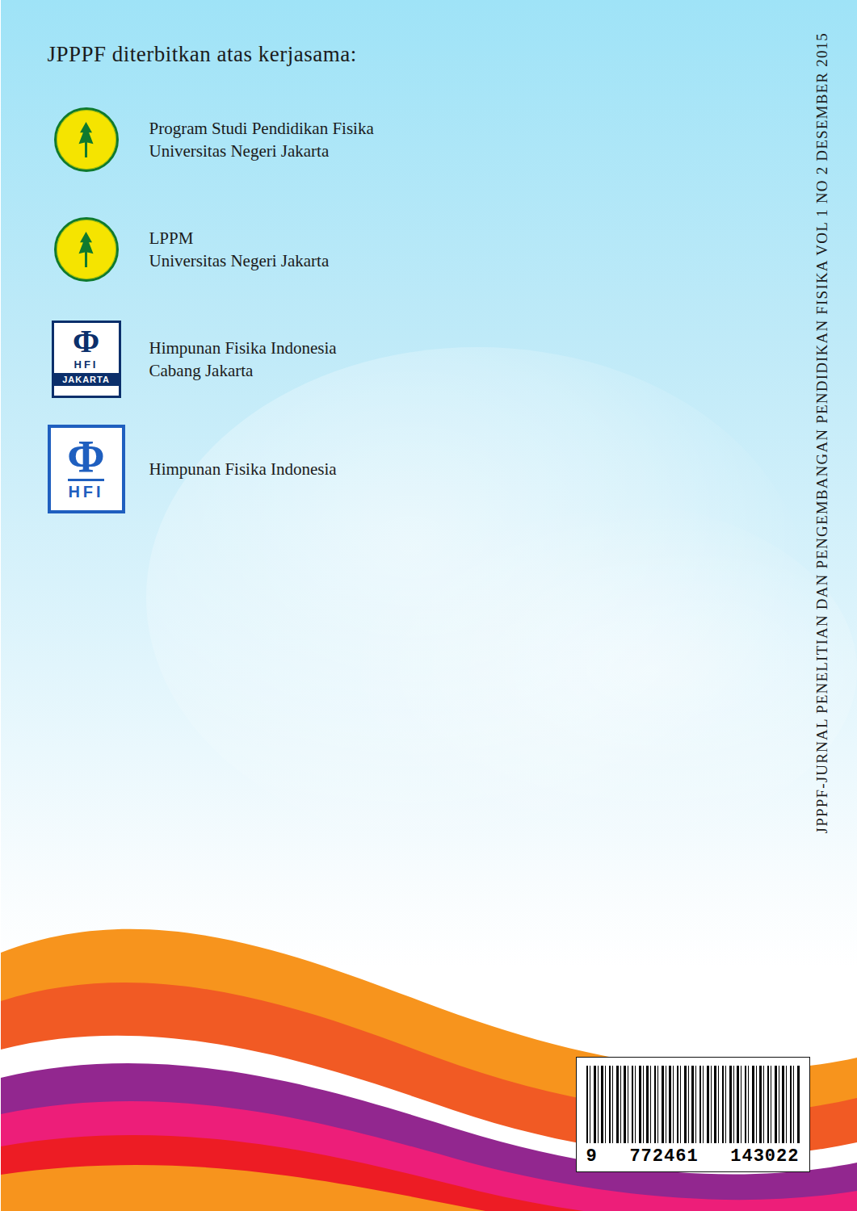JPPPF diterbitkan atas kerjasama:
Program Studi Pendidikan Fisika
Universitas Negeri Jakarta
LPPM
Universitas Negeri Jakarta
Φ HFI JAKARTA
Himpunan Fisika Indonesia
Cabang Jakarta
Φ HFI
Himpunan Fisika Indonesia
JPPPF-JURNAL PENELITIAN DAN PENGEMBANGAN PENDIDIKAN FISIKA VOL 1 NO 2 DESEMBER 2015
9 772461 143022